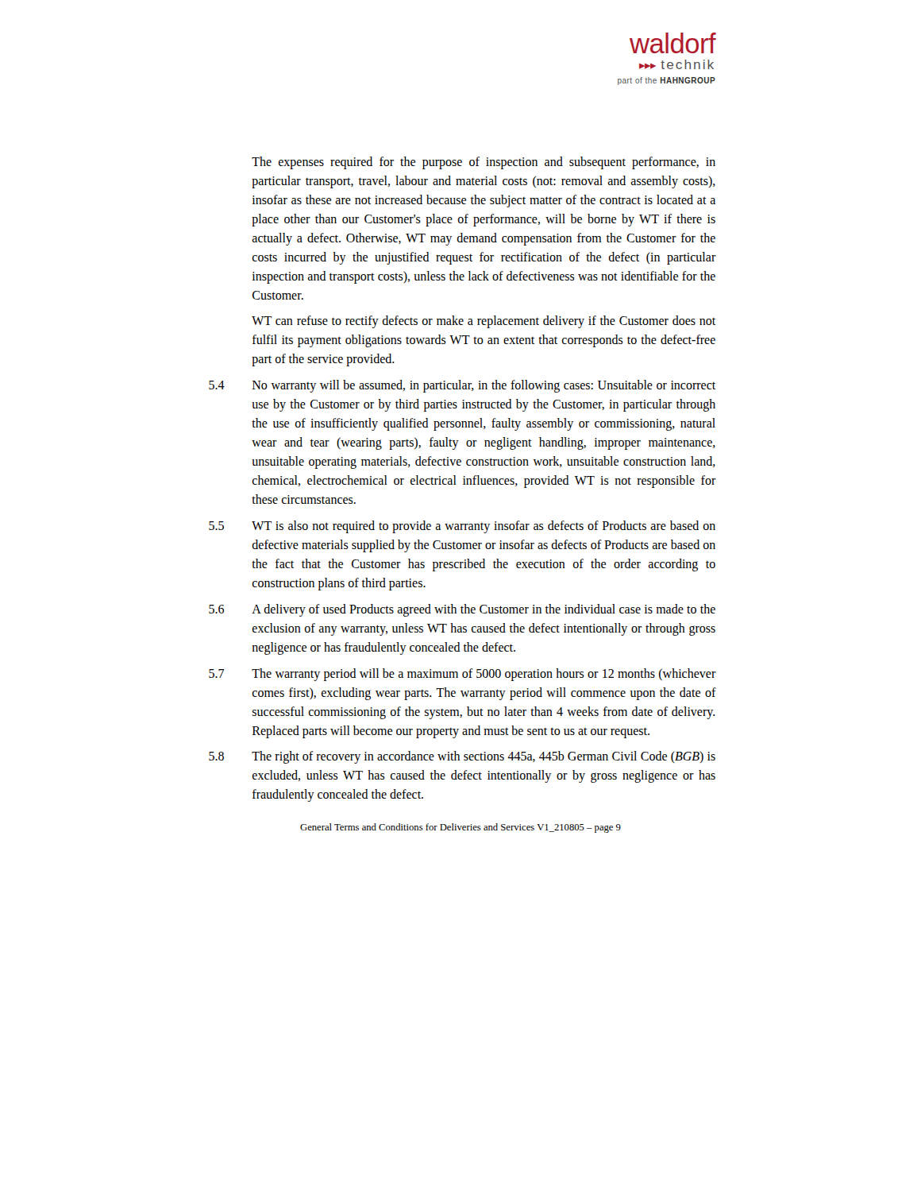waldorf
▸▸▸ technik
part of the HAHNGROUP
The expenses required for the purpose of inspection and subsequent performance, in particular transport, travel, labour and material costs (not: removal and assembly costs), insofar as these are not increased because the subject matter of the contract is located at a place other than our Customer's place of performance, will be borne by WT if there is actually a defect. Otherwise, WT may demand compensation from the Customer for the costs incurred by the unjustified request for rectification of the defect (in particular inspection and transport costs), unless the lack of defectiveness was not identifiable for the Customer.
WT can refuse to rectify defects or make a replacement delivery if the Customer does not fulfil its payment obligations towards WT to an extent that corresponds to the defect-free part of the service provided.
5.4
No warranty will be assumed, in particular, in the following cases: Unsuitable or incorrect use by the Customer or by third parties instructed by the Customer, in particular through the use of insufficiently qualified personnel, faulty assembly or commissioning, natural wear and tear (wearing parts), faulty or negligent handling, improper maintenance, unsuitable operating materials, defective construction work, unsuitable construction land, chemical, electrochemical or electrical influences, provided WT is not responsible for these circumstances.
5.5
WT is also not required to provide a warranty insofar as defects of Products are based on defective materials supplied by the Customer or insofar as defects of Products are based on the fact that the Customer has prescribed the execution of the order according to construction plans of third parties.
5.6
A delivery of used Products agreed with the Customer in the individual case is made to the exclusion of any warranty, unless WT has caused the defect intentionally or through gross negligence or has fraudulently concealed the defect.
5.7
The warranty period will be a maximum of 5000 operation hours or 12 months (whichever comes first), excluding wear parts. The warranty period will commence upon the date of successful commissioning of the system, but no later than 4 weeks from date of delivery. Replaced parts will become our property and must be sent to us at our request.
5.8
The right of recovery in accordance with sections 445a, 445b German Civil Code (BGB) is excluded, unless WT has caused the defect intentionally or by gross negligence or has fraudulently concealed the defect.
General Terms and Conditions for Deliveries and Services V1_210805 – page 9